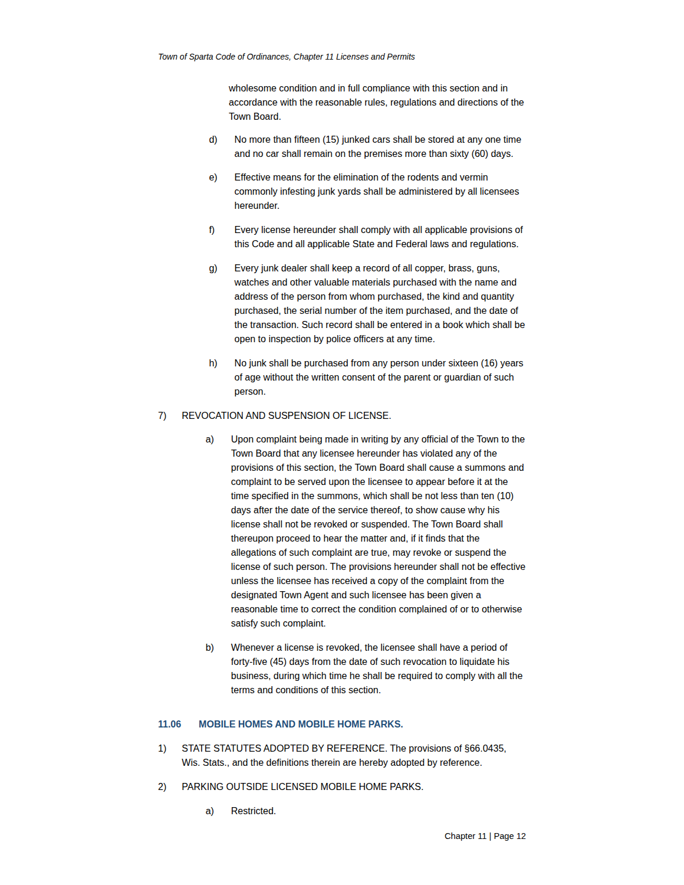Town of Sparta Code of Ordinances, Chapter 11 Licenses and Permits
wholesome condition and in full compliance with this section and in accordance with the reasonable rules, regulations and directions of the Town Board.
d) No more than fifteen (15) junked cars shall be stored at any one time and no car shall remain on the premises more than sixty (60) days.
e) Effective means for the elimination of the rodents and vermin commonly infesting junk yards shall be administered by all licensees hereunder.
f) Every license hereunder shall comply with all applicable provisions of this Code and all applicable State and Federal laws and regulations.
g) Every junk dealer shall keep a record of all copper, brass, guns, watches and other valuable materials purchased with the name and address of the person from whom purchased, the kind and quantity purchased, the serial number of the item purchased, and the date of the transaction. Such record shall be entered in a book which shall be open to inspection by police officers at any time.
h) No junk shall be purchased from any person under sixteen (16) years of age without the written consent of the parent or guardian of such person.
7) REVOCATION AND SUSPENSION OF LICENSE.
a) Upon complaint being made in writing by any official of the Town to the Town Board that any licensee hereunder has violated any of the provisions of this section, the Town Board shall cause a summons and complaint to be served upon the licensee to appear before it at the time specified in the summons, which shall be not less than ten (10) days after the date of the service thereof, to show cause why his license shall not be revoked or suspended. The Town Board shall thereupon proceed to hear the matter and, if it finds that the allegations of such complaint are true, may revoke or suspend the license of such person. The provisions hereunder shall not be effective unless the licensee has received a copy of the complaint from the designated Town Agent and such licensee has been given a reasonable time to correct the condition complained of or to otherwise satisfy such complaint.
b) Whenever a license is revoked, the licensee shall have a period of forty-five (45) days from the date of such revocation to liquidate his business, during which time he shall be required to comply with all the terms and conditions of this section.
11.06 MOBILE HOMES AND MOBILE HOME PARKS.
1) STATE STATUTES ADOPTED BY REFERENCE. The provisions of §66.0435, Wis. Stats., and the definitions therein are hereby adopted by reference.
2) PARKING OUTSIDE LICENSED MOBILE HOME PARKS.
a) Restricted.
Chapter 11 | Page 12